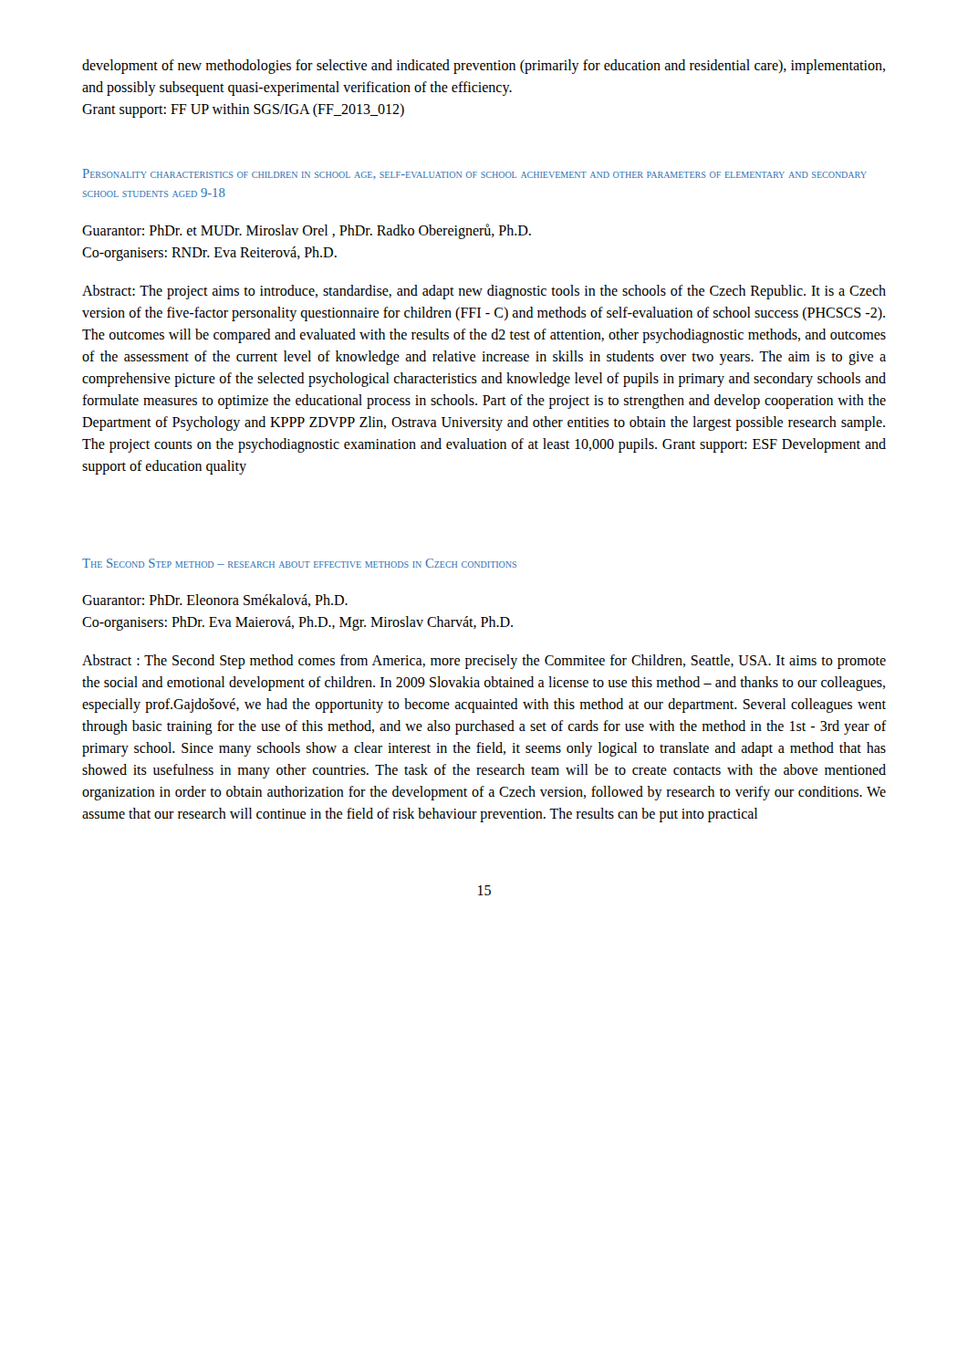development of new methodologies for selective and indicated prevention (primarily for education and residential care), implementation, and possibly subsequent quasi-experimental verification of the efficiency.
Grant support: FF UP within SGS/IGA (FF_2013_012)
Personality characteristics of children in school age, self-evaluation of school achievement and other parameters of elementary and secondary school students aged 9-18
Guarantor: PhDr. et MUDr. Miroslav Orel , PhDr. Radko Obereignerů, Ph.D.
Co-organisers: RNDr. Eva Reiterová, Ph.D.
Abstract: The project aims to introduce, standardise, and adapt new diagnostic tools in the schools of the Czech Republic. It is a Czech version of the five-factor personality questionnaire for children (FFI - C) and methods of self-evaluation of school success (PHCSCS -2). The outcomes will be compared and evaluated with the results of the d2 test of attention, other psychodiagnostic methods, and outcomes of the assessment of the current level of knowledge and relative increase in skills in students over two years. The aim is to give a comprehensive picture of the selected psychological characteristics and knowledge level of pupils in primary and secondary schools and formulate measures to optimize the educational process in schools. Part of the project is to strengthen and develop cooperation with the Department of Psychology and KPPP ZDVPP Zlin, Ostrava University and other entities to obtain the largest possible research sample. The project counts on the psychodiagnostic examination and evaluation of at least 10,000 pupils. Grant support: ESF Development and support of education quality
The Second Step method – research about effective methods in Czech conditions
Guarantor: PhDr. Eleonora Smékalová, Ph.D.
Co-organisers: PhDr. Eva Maierová, Ph.D., Mgr. Miroslav Charvát, Ph.D.
Abstract : The Second Step method comes from America, more precisely the Commitee for Children, Seattle, USA. It aims to promote the social and emotional development of children. In 2009 Slovakia obtained a license to use this method – and thanks to our colleagues, especially prof.Gajdošové, we had the opportunity to become acquainted with this method at our department. Several colleagues went through basic training for the use of this method, and we also purchased a set of cards for use with the method in the 1st - 3rd year of primary school. Since many schools show a clear interest in the field, it seems only logical to translate and adapt a method that has showed its usefulness in many other countries. The task of the research team will be to create contacts with the above mentioned organization in order to obtain authorization for the development of a Czech version, followed by research to verify our conditions. We assume that our research will continue in the field of risk behaviour prevention. The results can be put into practical
15